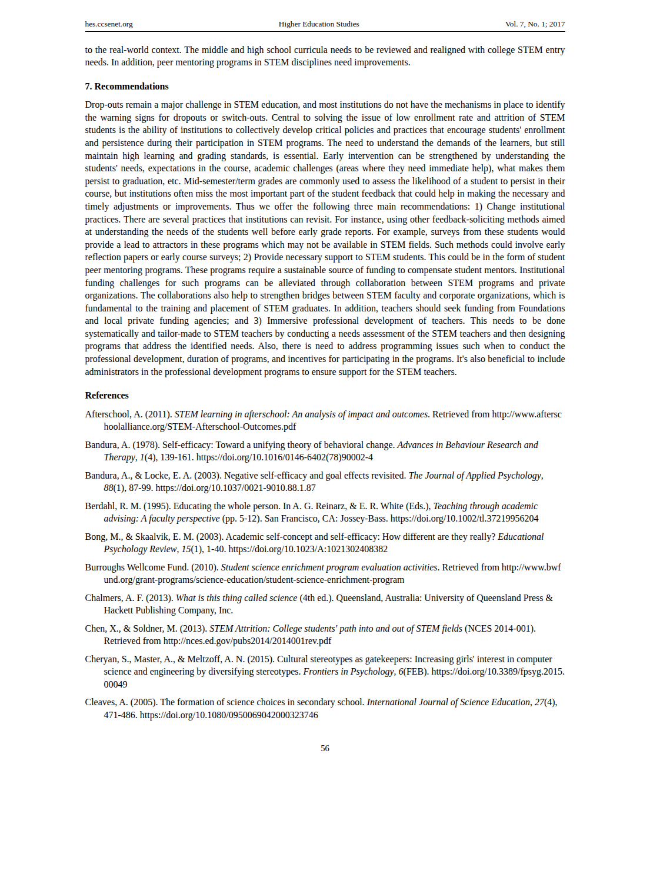hes.ccsenet.org Higher Education Studies Vol. 7, No. 1; 2017
to the real-world context. The middle and high school curricula needs to be reviewed and realigned with college STEM entry needs. In addition, peer mentoring programs in STEM disciplines need improvements.
7. Recommendations
Drop-outs remain a major challenge in STEM education, and most institutions do not have the mechanisms in place to identify the warning signs for dropouts or switch-outs. Central to solving the issue of low enrollment rate and attrition of STEM students is the ability of institutions to collectively develop critical policies and practices that encourage students' enrollment and persistence during their participation in STEM programs. The need to understand the demands of the learners, but still maintain high learning and grading standards, is essential. Early intervention can be strengthened by understanding the students' needs, expectations in the course, academic challenges (areas where they need immediate help), what makes them persist to graduation, etc. Mid-semester/term grades are commonly used to assess the likelihood of a student to persist in their course, but institutions often miss the most important part of the student feedback that could help in making the necessary and timely adjustments or improvements. Thus we offer the following three main recommendations: 1) Change institutional practices. There are several practices that institutions can revisit. For instance, using other feedback-soliciting methods aimed at understanding the needs of the students well before early grade reports. For example, surveys from these students would provide a lead to attractors in these programs which may not be available in STEM fields. Such methods could involve early reflection papers or early course surveys; 2) Provide necessary support to STEM students. This could be in the form of student peer mentoring programs. These programs require a sustainable source of funding to compensate student mentors. Institutional funding challenges for such programs can be alleviated through collaboration between STEM programs and private organizations. The collaborations also help to strengthen bridges between STEM faculty and corporate organizations, which is fundamental to the training and placement of STEM graduates. In addition, teachers should seek funding from Foundations and local private funding agencies; and 3) Immersive professional development of teachers. This needs to be done systematically and tailor-made to STEM teachers by conducting a needs assessment of the STEM teachers and then designing programs that address the identified needs. Also, there is need to address programming issues such when to conduct the professional development, duration of programs, and incentives for participating in the programs. It's also beneficial to include administrators in the professional development programs to ensure support for the STEM teachers.
References
Afterschool, A. (2011). STEM learning in afterschool: An analysis of impact and outcomes. Retrieved from http://www.afterschoolalliance.org/STEM-Afterschool-Outcomes.pdf
Bandura, A. (1978). Self-efficacy: Toward a unifying theory of behavioral change. Advances in Behaviour Research and Therapy, 1(4), 139-161. https://doi.org/10.1016/0146-6402(78)90002-4
Bandura, A., & Locke, E. A. (2003). Negative self-efficacy and goal effects revisited. The Journal of Applied Psychology, 88(1), 87-99. https://doi.org/10.1037/0021-9010.88.1.87
Berdahl, R. M. (1995). Educating the whole person. In A. G. Reinarz, & E. R. White (Eds.), Teaching through academic advising: A faculty perspective (pp. 5-12). San Francisco, CA: Jossey-Bass. https://doi.org/10.1002/tl.37219956204
Bong, M., & Skaalvik, E. M. (2003). Academic self-concept and self-efficacy: How different are they really? Educational Psychology Review, 15(1), 1-40. https://doi.org/10.1023/A:1021302408382
Burroughs Wellcome Fund. (2010). Student science enrichment program evaluation activities. Retrieved from http://www.bwfund.org/grant-programs/science-education/student-science-enrichment-program
Chalmers, A. F. (2013). What is this thing called science (4th ed.). Queensland, Australia: University of Queensland Press & Hackett Publishing Company, Inc.
Chen, X., & Soldner, M. (2013). STEM Attrition: College students' path into and out of STEM fields (NCES 2014-001). Retrieved from http://nces.ed.gov/pubs2014/2014001rev.pdf
Cheryan, S., Master, A., & Meltzoff, A. N. (2015). Cultural stereotypes as gatekeepers: Increasing girls' interest in computer science and engineering by diversifying stereotypes. Frontiers in Psychology, 6(FEB). https://doi.org/10.3389/fpsyg.2015.00049
Cleaves, A. (2005). The formation of science choices in secondary school. International Journal of Science Education, 27(4), 471-486. https://doi.org/10.1080/0950069042000323746
56